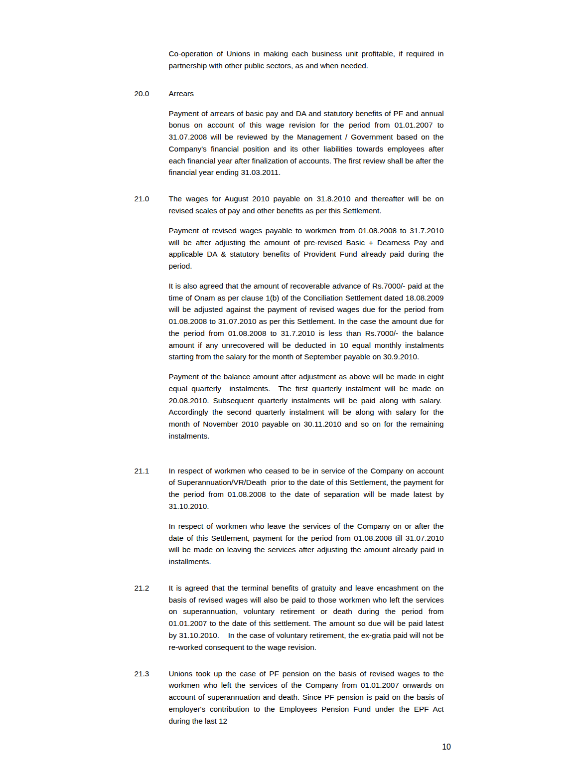Co-operation of Unions in making each business unit profitable, if required in partnership with other public sectors, as and when needed.
20.0
Arrears
Payment of arrears of basic pay and DA and statutory benefits of PF and annual bonus on account of this wage revision for the period from 01.01.2007 to 31.07.2008 will be reviewed by the Management / Government based on the Company's financial position and its other liabilities towards employees after each financial year after finalization of accounts. The first review shall be after the financial year ending 31.03.2011.
21.0
The wages for August 2010 payable on 31.8.2010 and thereafter will be on revised scales of pay and other benefits as per this Settlement.
Payment of revised wages payable to workmen from 01.08.2008 to 31.7.2010 will be after adjusting the amount of pre-revised Basic + Dearness Pay and applicable DA & statutory benefits of Provident Fund already paid during the period.
It is also agreed that the amount of recoverable advance of Rs.7000/- paid at the time of Onam as per clause 1(b) of the Conciliation Settlement dated 18.08.2009 will be adjusted against the payment of revised wages due for the period from 01.08.2008 to 31.07.2010 as per this Settlement. In the case the amount due for the period from 01.08.2008 to 31.7.2010 is less than Rs.7000/- the balance amount if any unrecovered will be deducted in 10 equal monthly instalments starting from the salary for the month of September payable on 30.9.2010.
Payment of the balance amount after adjustment as above will be made in eight equal quarterly instalments. The first quarterly instalment will be made on 20.08.2010. Subsequent quarterly instalments will be paid along with salary. Accordingly the second quarterly instalment will be along with salary for the month of November 2010 payable on 30.11.2010 and so on for the remaining instalments.
21.1
In respect of workmen who ceased to be in service of the Company on account of Superannuation/VR/Death prior to the date of this Settlement, the payment for the period from 01.08.2008 to the date of separation will be made latest by 31.10.2010.
In respect of workmen who leave the services of the Company on or after the date of this Settlement, payment for the period from 01.08.2008 till 31.07.2010 will be made on leaving the services after adjusting the amount already paid in installments.
21.2
It is agreed that the terminal benefits of gratuity and leave encashment on the basis of revised wages will also be paid to those workmen who left the services on superannuation, voluntary retirement or death during the period from 01.01.2007 to the date of this settlement. The amount so due will be paid latest by 31.10.2010. In the case of voluntary retirement, the ex-gratia paid will not be re-worked consequent to the wage revision.
21.3
Unions took up the case of PF pension on the basis of revised wages to the workmen who left the services of the Company from 01.01.2007 onwards on account of superannuation and death. Since PF pension is paid on the basis of employer's contribution to the Employees Pension Fund under the EPF Act during the last 12
10